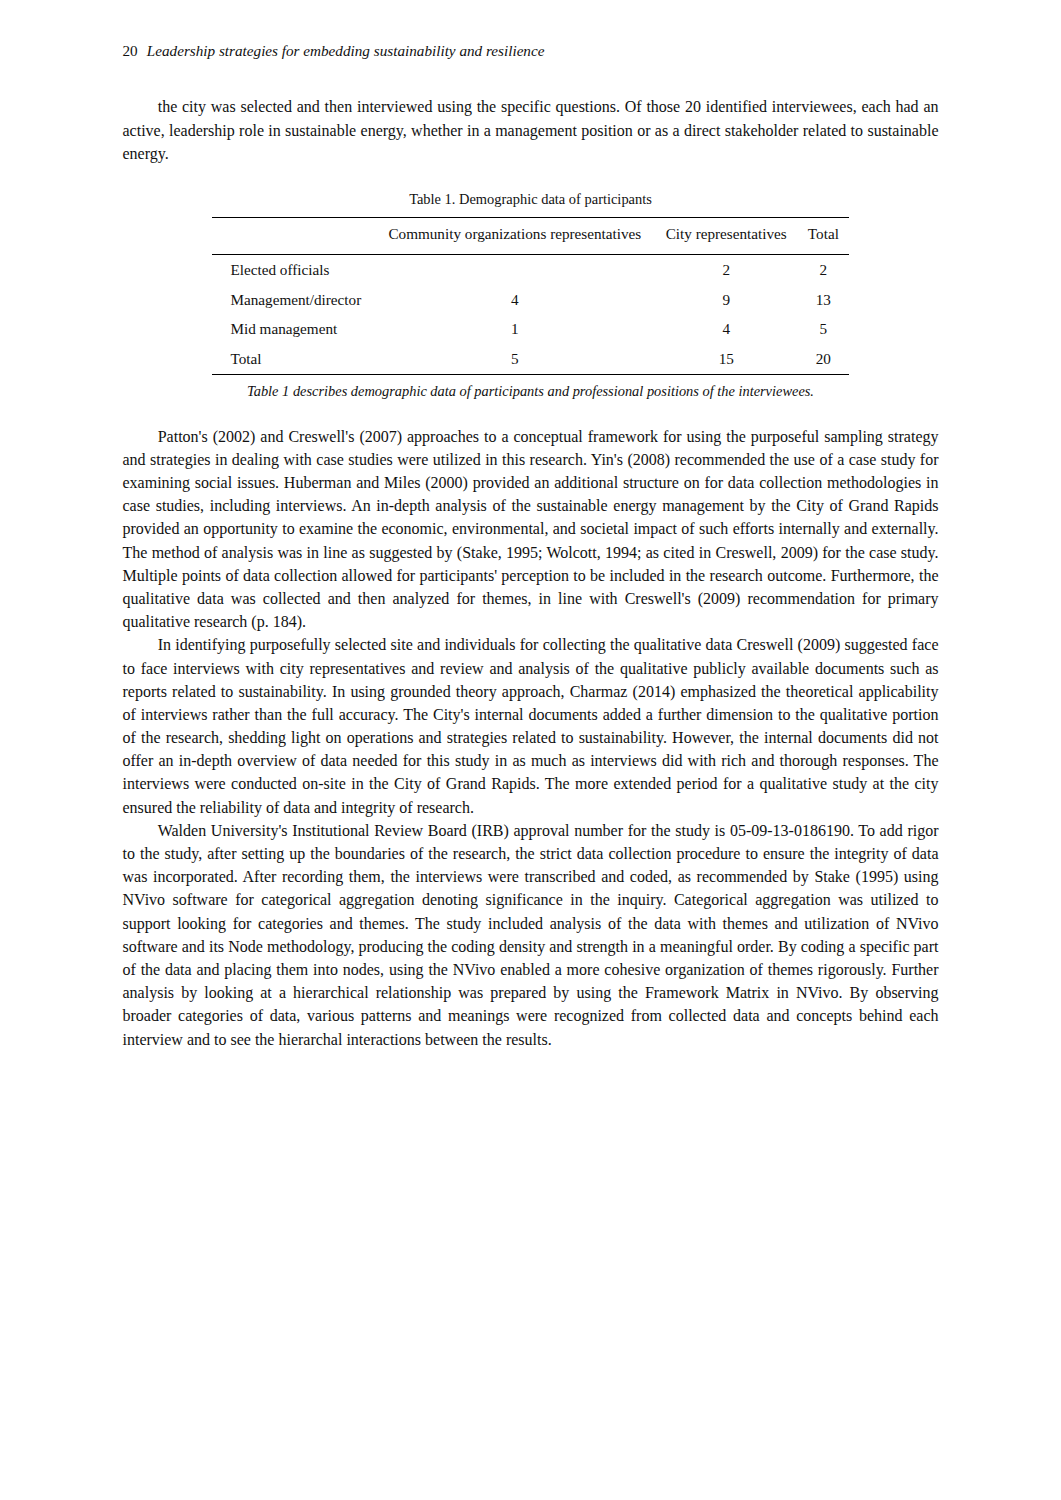20 Leadership strategies for embedding sustainability and resilience
the city was selected and then interviewed using the specific questions. Of those 20 identified interviewees, each had an active, leadership role in sustainable energy, whether in a management position or as a direct stakeholder related to sustainable energy.
Table 1. Demographic data of participants
| | Community organizations representatives | City representatives | Total |
| --- | --- | --- | --- |
| Elected officials | | 2 | 2 |
| Management/director | 4 | 9 | 13 |
| Mid management | 1 | 4 | 5 |
| Total | 5 | 15 | 20 |
Table 1 describes demographic data of participants and professional positions of the interviewees.
Patton's (2002) and Creswell's (2007) approaches to a conceptual framework for using the purposeful sampling strategy and strategies in dealing with case studies were utilized in this research. Yin's (2008) recommended the use of a case study for examining social issues. Huberman and Miles (2000) provided an additional structure on for data collection methodologies in case studies, including interviews. An in-depth analysis of the sustainable energy management by the City of Grand Rapids provided an opportunity to examine the economic, environmental, and societal impact of such efforts internally and externally. The method of analysis was in line as suggested by (Stake, 1995; Wolcott, 1994; as cited in Creswell, 2009) for the case study. Multiple points of data collection allowed for participants' perception to be included in the research outcome. Furthermore, the qualitative data was collected and then analyzed for themes, in line with Creswell's (2009) recommendation for primary qualitative research (p. 184).
In identifying purposefully selected site and individuals for collecting the qualitative data Creswell (2009) suggested face to face interviews with city representatives and review and analysis of the qualitative publicly available documents such as reports related to sustainability. In using grounded theory approach, Charmaz (2014) emphasized the theoretical applicability of interviews rather than the full accuracy. The City's internal documents added a further dimension to the qualitative portion of the research, shedding light on operations and strategies related to sustainability. However, the internal documents did not offer an in-depth overview of data needed for this study in as much as interviews did with rich and thorough responses. The interviews were conducted on-site in the City of Grand Rapids. The more extended period for a qualitative study at the city ensured the reliability of data and integrity of research.
Walden University's Institutional Review Board (IRB) approval number for the study is 05-09-13-0186190. To add rigor to the study, after setting up the boundaries of the research, the strict data collection procedure to ensure the integrity of data was incorporated. After recording them, the interviews were transcribed and coded, as recommended by Stake (1995) using NVivo software for categorical aggregation denoting significance in the inquiry. Categorical aggregation was utilized to support looking for categories and themes. The study included analysis of the data with themes and utilization of NVivo software and its Node methodology, producing the coding density and strength in a meaningful order. By coding a specific part of the data and placing them into nodes, using the NVivo enabled a more cohesive organization of themes rigorously. Further analysis by looking at a hierarchical relationship was prepared by using the Framework Matrix in NVivo. By observing broader categories of data, various patterns and meanings were recognized from collected data and concepts behind each interview and to see the hierarchal interactions between the results.